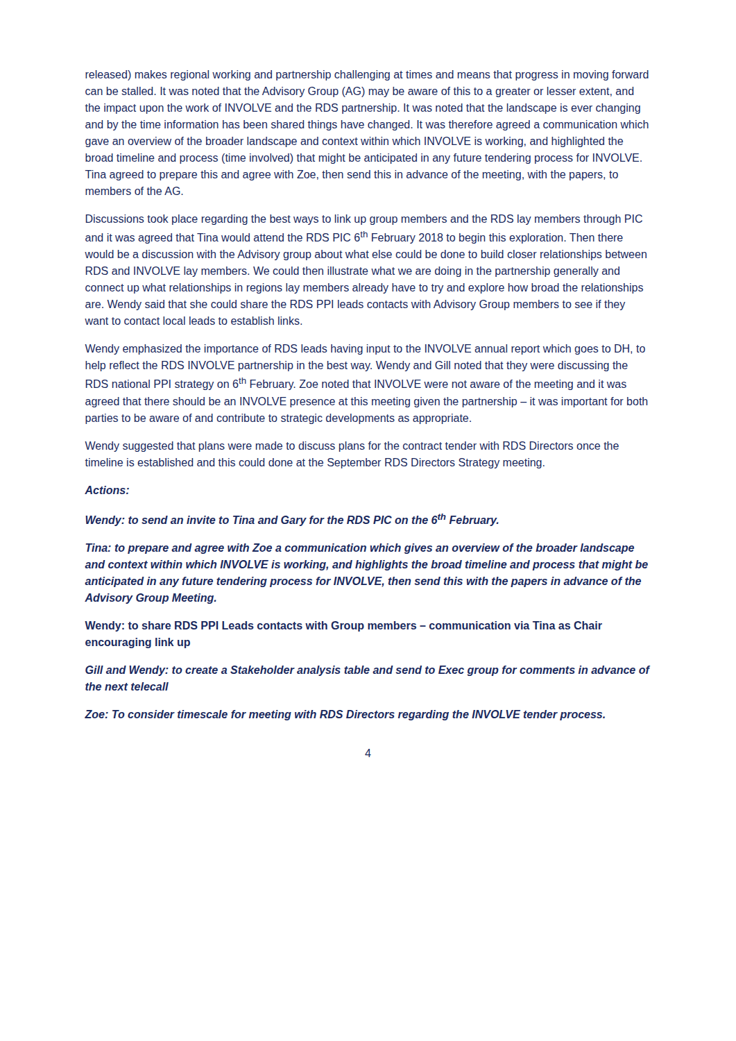released) makes regional working and partnership challenging at times and means that progress in moving forward can be stalled. It was noted that the Advisory Group (AG) may be aware of this to a greater or lesser extent, and the impact upon the work of INVOLVE and the RDS partnership. It was noted that the landscape is ever changing and by the time information has been shared things have changed. It was therefore agreed a communication which gave an overview of the broader landscape and context within which INVOLVE is working, and highlighted the broad timeline and process (time involved) that might be anticipated in any future tendering process for INVOLVE. Tina agreed to prepare this and agree with Zoe, then send this in advance of the meeting, with the papers, to members of the AG.
Discussions took place regarding the best ways to link up group members and the RDS lay members through PIC and it was agreed that Tina would attend the RDS PIC 6th February 2018 to begin this exploration. Then there would be a discussion with the Advisory group about what else could be done to build closer relationships between RDS and INVOLVE lay members. We could then illustrate what we are doing in the partnership generally and connect up what relationships in regions lay members already have to try and explore how broad the relationships are. Wendy said that she could share the RDS PPI leads contacts with Advisory Group members to see if they want to contact local leads to establish links.
Wendy emphasized the importance of RDS leads having input to the INVOLVE annual report which goes to DH, to help reflect the RDS INVOLVE partnership in the best way. Wendy and Gill noted that they were discussing the RDS national PPI strategy on 6th February. Zoe noted that INVOLVE were not aware of the meeting and it was agreed that there should be an INVOLVE presence at this meeting given the partnership – it was important for both parties to be aware of and contribute to strategic developments as appropriate.
Wendy suggested that plans were made to discuss plans for the contract tender with RDS Directors once the timeline is established and this could done at the September RDS Directors Strategy meeting.
Actions:
Wendy: to send an invite to Tina and Gary for the RDS PIC on the 6th February.
Tina: to prepare and agree with Zoe a communication which gives an overview of the broader landscape and context within which INVOLVE is working, and highlights the broad timeline and process that might be anticipated in any future tendering process for INVOLVE, then send this with the papers in advance of the Advisory Group Meeting.
Wendy: to share RDS PPI Leads contacts with Group members – communication via Tina as Chair encouraging link up
Gill and Wendy: to create a Stakeholder analysis table and send to Exec group for comments in advance of the next telecall
Zoe: To consider timescale for meeting with RDS Directors regarding the INVOLVE tender process.
4